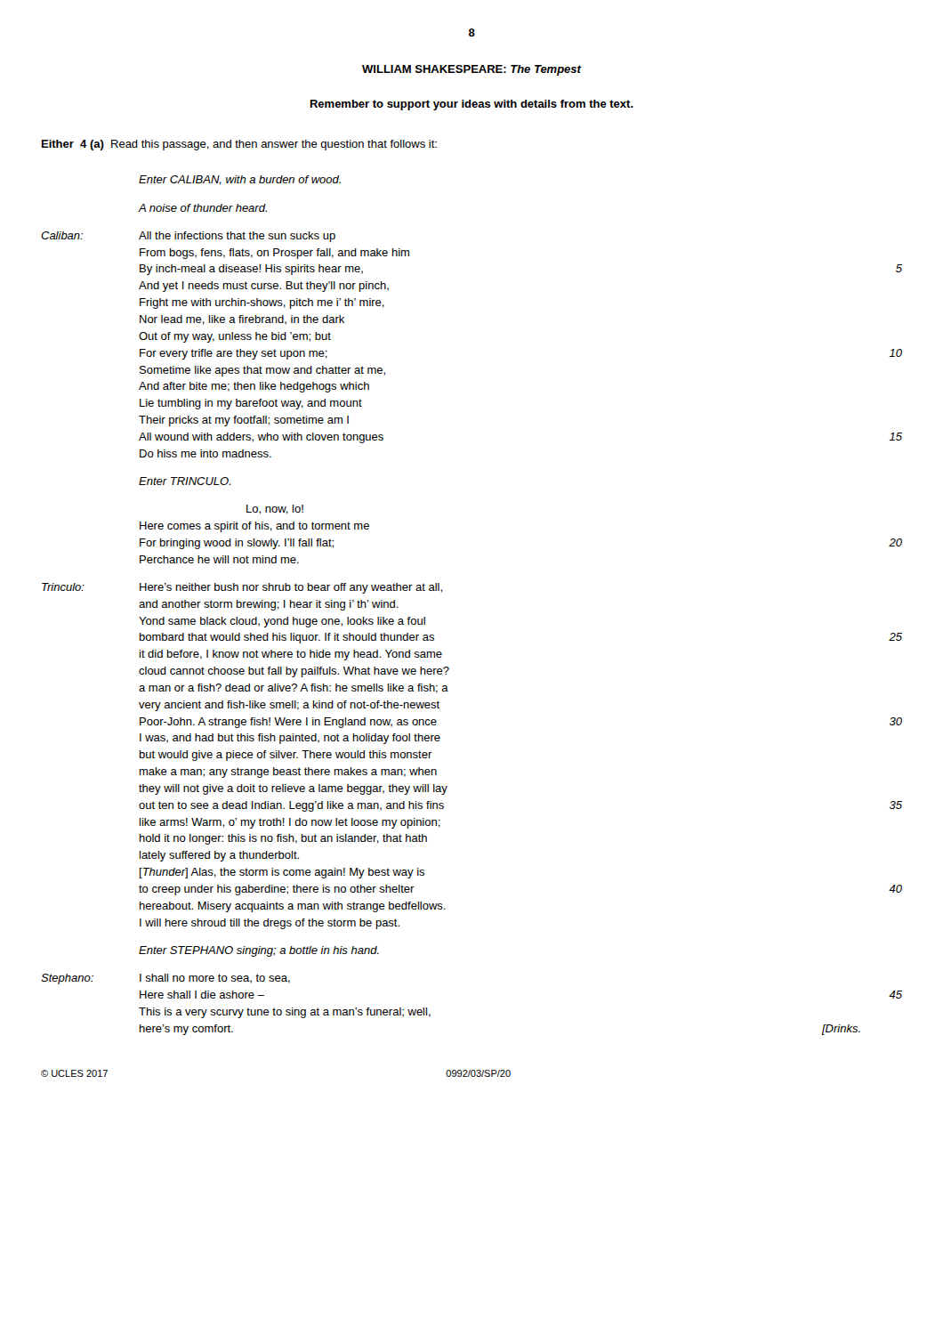8
WILLIAM SHAKESPEARE: The Tempest
Remember to support your ideas with details from the text.
Either 4 (a) Read this passage, and then answer the question that follows it:
| | Enter CALIBAN, with a burden of wood. | |
| | A noise of thunder heard. | |
| Caliban: | All the infections that the sun sucks up | |
| | From bogs, fens, flats, on Prosper fall, and make him | |
| | By inch-meal a disease! His spirits hear me, | 5 |
| | And yet I needs must curse. But they’ll nor pinch, | |
| | Fright me with urchin-shows, pitch me i’ th’ mire, | |
| | Nor lead me, like a firebrand, in the dark | |
| | Out of my way, unless he bid ’em; but | |
| | For every trifle are they set upon me; | 10 |
| | Sometime like apes that mow and chatter at me, | |
| | And after bite me; then like hedgehogs which | |
| | Lie tumbling in my barefoot way, and mount | |
| | Their pricks at my footfall; sometime am I | |
| | All wound with adders, who with cloven tongues | 15 |
| | Do hiss me into madness. | |
| | Enter TRINCULO. | |
| | Lo, now, lo! | |
| | Here comes a spirit of his, and to torment me | |
| | For bringing wood in slowly. I’ll fall flat; | 20 |
| | Perchance he will not mind me. | |
| Trinculo: | Here’s neither bush nor shrub to bear off any weather at all, | |
| | and another storm brewing; I hear it sing i’ th’ wind. | |
| | Yond same black cloud, yond huge one, looks like a foul | |
| | bombard that would shed his liquor. If it should thunder as | 25 |
| | it did before, I know not where to hide my head. Yond same | |
| | cloud cannot choose but fall by pailfuls. What have we here? | |
| | a man or a fish? dead or alive? A fish: he smells like a fish; a | |
| | very ancient and fish-like smell; a kind of not-of-the-newest | |
| | Poor-John. A strange fish! Were I in England now, as once | 30 |
| | I was, and had but this fish painted, not a holiday fool there | |
| | but would give a piece of silver. There would this monster | |
| | make a man; any strange beast there makes a man; when | |
| | they will not give a doit to relieve a lame beggar, they will lay | |
| | out ten to see a dead Indian. Legg’d like a man, and his fins | 35 |
| | like arms! Warm, o’ my troth! I do now let loose my opinion; | |
| | hold it no longer: this is no fish, but an islander, that hath | |
| | lately suffered by a thunderbolt. | |
| | [ Thunder ] Alas, the storm is come again! My best way is | |
| | to creep under his gaberdine; there is no other shelter | 40 |
| | hereabout. Misery acquaints a man with strange bedfellows. | |
| | I will here shroud till the dregs of the storm be past. | |
| | Enter STEPHANO singing; a bottle in his hand. | |
| Stephano: | I shall no more to sea, to sea, | |
| | Here shall I die ashore – | 45 |
| | This is a very scurvy tune to sing at a man’s funeral; well, | |
| | here’s my comfort. [ Drinks. | |
© UCLES 2017
0992/03/SP/20